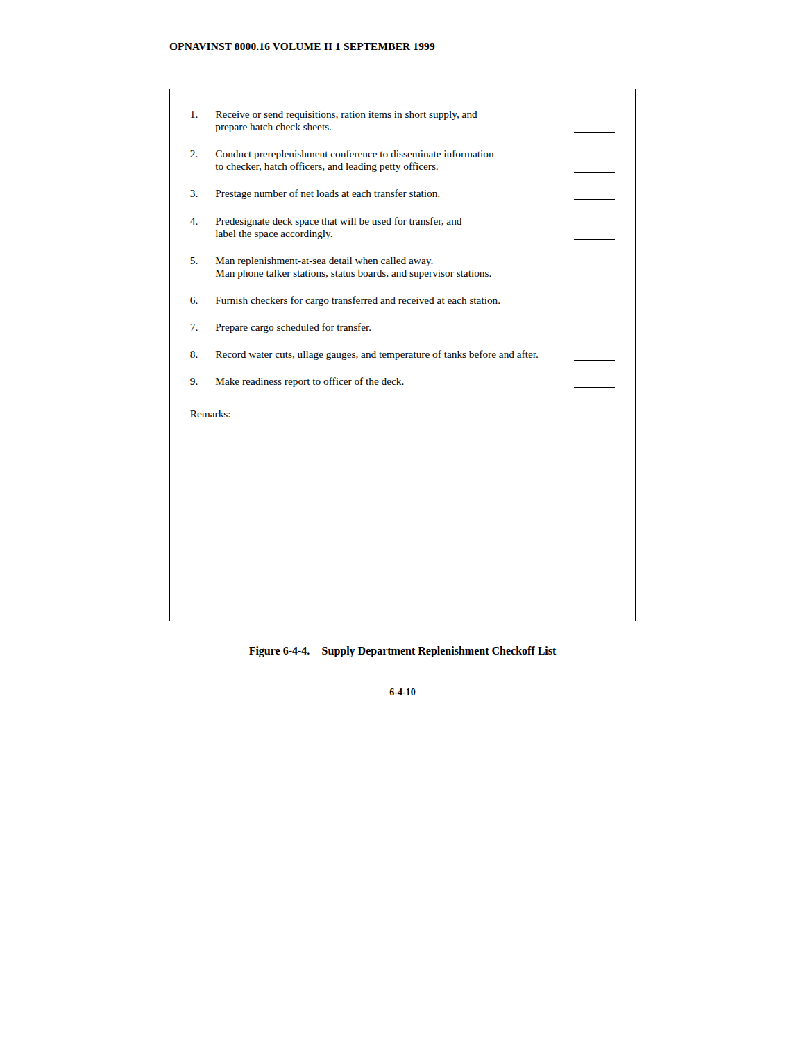OPNAVINST 8000.16 VOLUME II 1 SEPTEMBER 1999
1.
Receive or send requisitions, ration items in short supply, andprepare hatch check sheets.
2.
Conduct prereplenishment conference to disseminate informationto checker, hatch officers, and leading petty officers.
3.
Prestage number of net loads at each transfer station.
4.
Predesignate deck space that will be used for transfer, andlabel the space accordingly.
5.
Man replenishment-at-sea detail when called away.Man phone talker stations, status boards, and supervisor stations.
6.
Furnish checkers for cargo transferred and received at each station.
7.
Prepare cargo scheduled for transfer.
8.
Record water cuts, ullage gauges, and temperature of tanks before and after.
9.
Make readiness report to officer of the deck.
Remarks:
Figure 6-4-4. Supply Department Replenishment Checkoff List
6-4-10